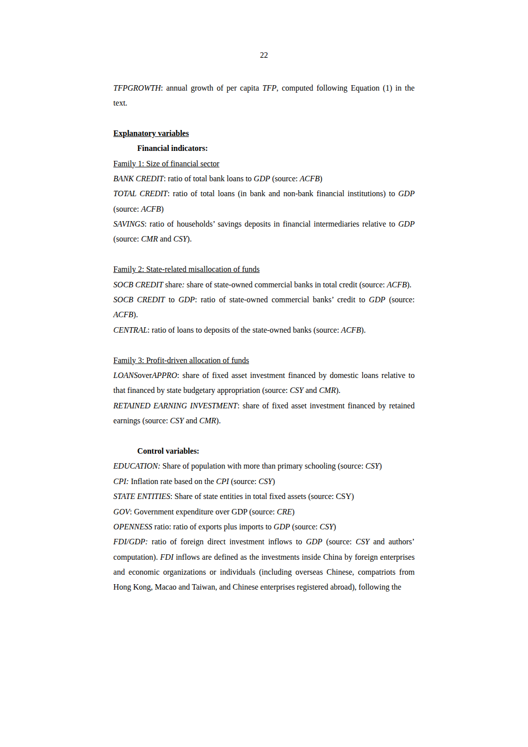22
TFPGROWTH: annual growth of per capita TFP, computed following Equation (1) in the text.
Explanatory variables
Financial indicators:
Family 1: Size of financial sector
BANK CREDIT: ratio of total bank loans to GDP (source: ACFB)
TOTAL CREDIT: ratio of total loans (in bank and non-bank financial institutions) to GDP (source: ACFB)
SAVINGS: ratio of households’ savings deposits in financial intermediaries relative to GDP (source: CMR and CSY).
Family 2: State-related misallocation of funds
SOCB CREDIT share: share of state-owned commercial banks in total credit (source: ACFB).
SOCB CREDIT to GDP: ratio of state-owned commercial banks’ credit to GDP (source: ACFB).
CENTRAL: ratio of loans to deposits of the state-owned banks (source: ACFB).
Family 3: Profit-driven allocation of funds
LOANSoverAPPRO: share of fixed asset investment financed by domestic loans relative to that financed by state budgetary appropriation (source: CSY and CMR).
RETAINED EARNING INVESTMENT: share of fixed asset investment financed by retained earnings (source: CSY and CMR).
Control variables:
EDUCATION: Share of population with more than primary schooling (source: CSY)
CPI: Inflation rate based on the CPI (source: CSY)
STATE ENTITIES: Share of state entities in total fixed assets (source: CSY)
GOV: Government expenditure over GDP (source: CRE)
OPENNESS ratio: ratio of exports plus imports to GDP (source: CSY)
FDI/GDP: ratio of foreign direct investment inflows to GDP (source: CSY and authors’ computation). FDI inflows are defined as the investments inside China by foreign enterprises and economic organizations or individuals (including overseas Chinese, compatriots from Hong Kong, Macao and Taiwan, and Chinese enterprises registered abroad), following the